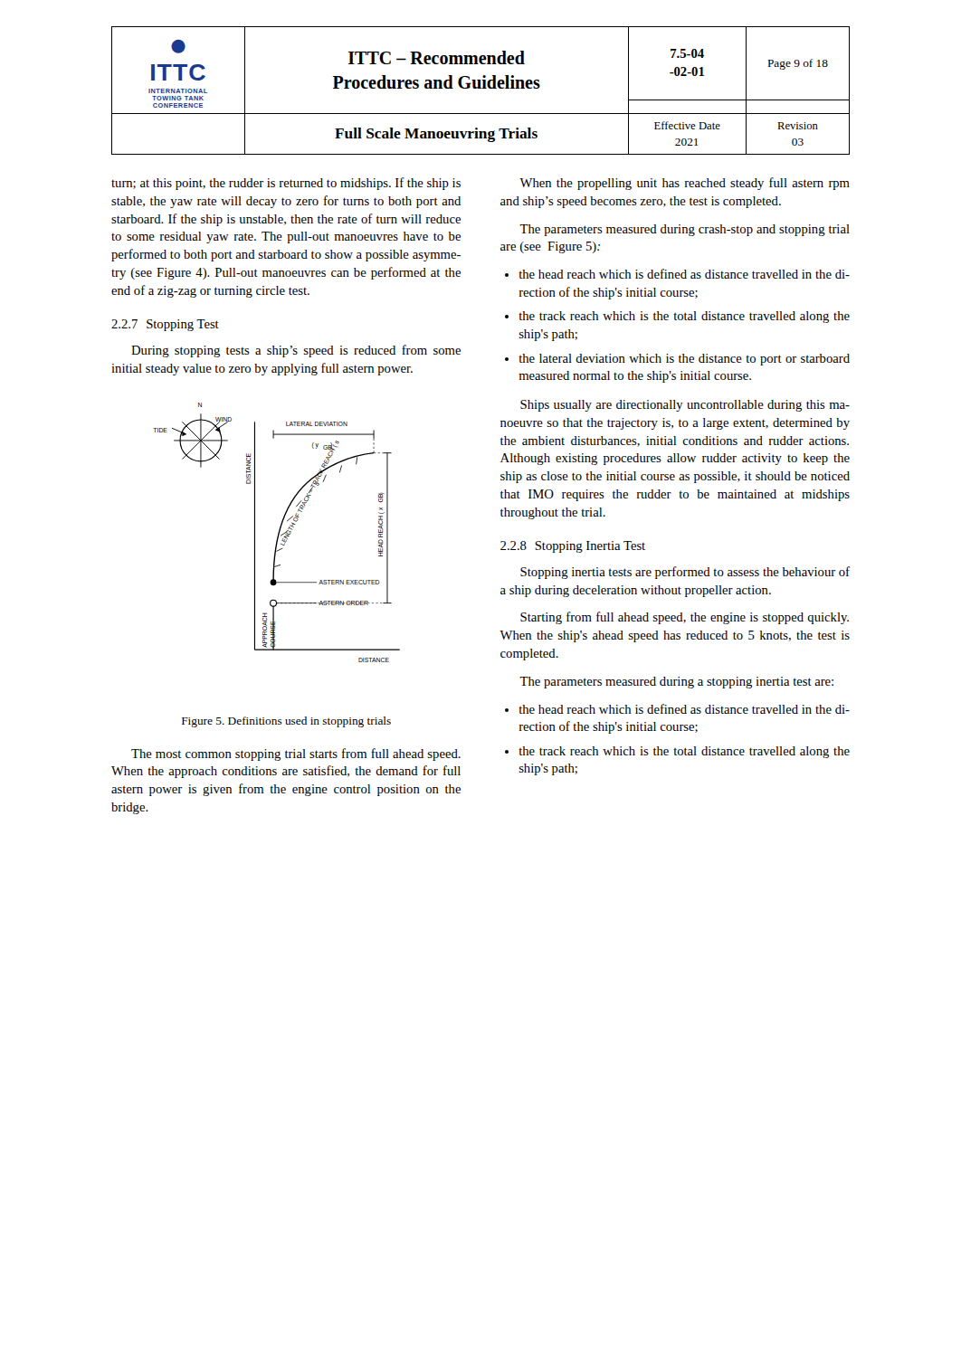| ● ITTC INTERNATIONAL TOWING TANK CONFERENCE | ITTC – Recommended Procedures and Guidelines | 7.5-04 -02-01 | Page 9 of 18 |
| | Full Scale Manoeuvring Trials | Effective Date 2021 | Revision 03 |
turn; at this point, the rudder is returned to midships. If the ship is stable, the yaw rate will decay to zero for turns to both port and starboard. If the ship is unstable, then the rate of turn will reduce to some residual yaw rate. The pull-out manoeuvres have to be performed to both port and starboard to show a possible asymmetry (see Figure 4). Pull-out manoeuvres can be performed at the end of a zig-zag or turning circle test.
2.2.7 Stopping Test
During stopping tests a ship’s speed is reduced from some initial steady value to zero by applying full astern power.
N TIDE WIND DISTANCE DISTANCE APPROACH COURSE ASTERN ORDER ASTERN EXECUTED LENGTH OF TRACK = TRACK REACH ( s s LATERAL DEVIATION ( y GB ) HEAD REACH ( x GB )
Figure 5. Definitions used in stopping trials
The most common stopping trial starts from full ahead speed. When the approach conditions are satisfied, the demand for full astern power is given from the engine control position on the bridge.
When the propelling unit has reached steady full astern rpm and ship’s speed becomes zero, the test is completed.
The parameters measured during crash-stop and stopping trial are (see Figure 5):
the head reach which is defined as distance travelled in the direction of the ship's initial course;
the track reach which is the total distance travelled along the ship's path;
the lateral deviation which is the distance to port or starboard measured normal to the ship's initial course.
Ships usually are directionally uncontrollable during this manoeuvre so that the trajectory is, to a large extent, determined by the ambient disturbances, initial conditions and rudder actions. Although existing procedures allow rudder activity to keep the ship as close to the initial course as possible, it should be noticed that IMO requires the rudder to be maintained at midships throughout the trial.
2.2.8 Stopping Inertia Test
Stopping inertia tests are performed to assess the behaviour of a ship during deceleration without propeller action.
Starting from full ahead speed, the engine is stopped quickly. When the ship's ahead speed has reduced to 5 knots, the test is completed.
The parameters measured during a stopping inertia test are:
the head reach which is defined as distance travelled in the direction of the ship's initial course;
the track reach which is the total distance travelled along the ship's path;